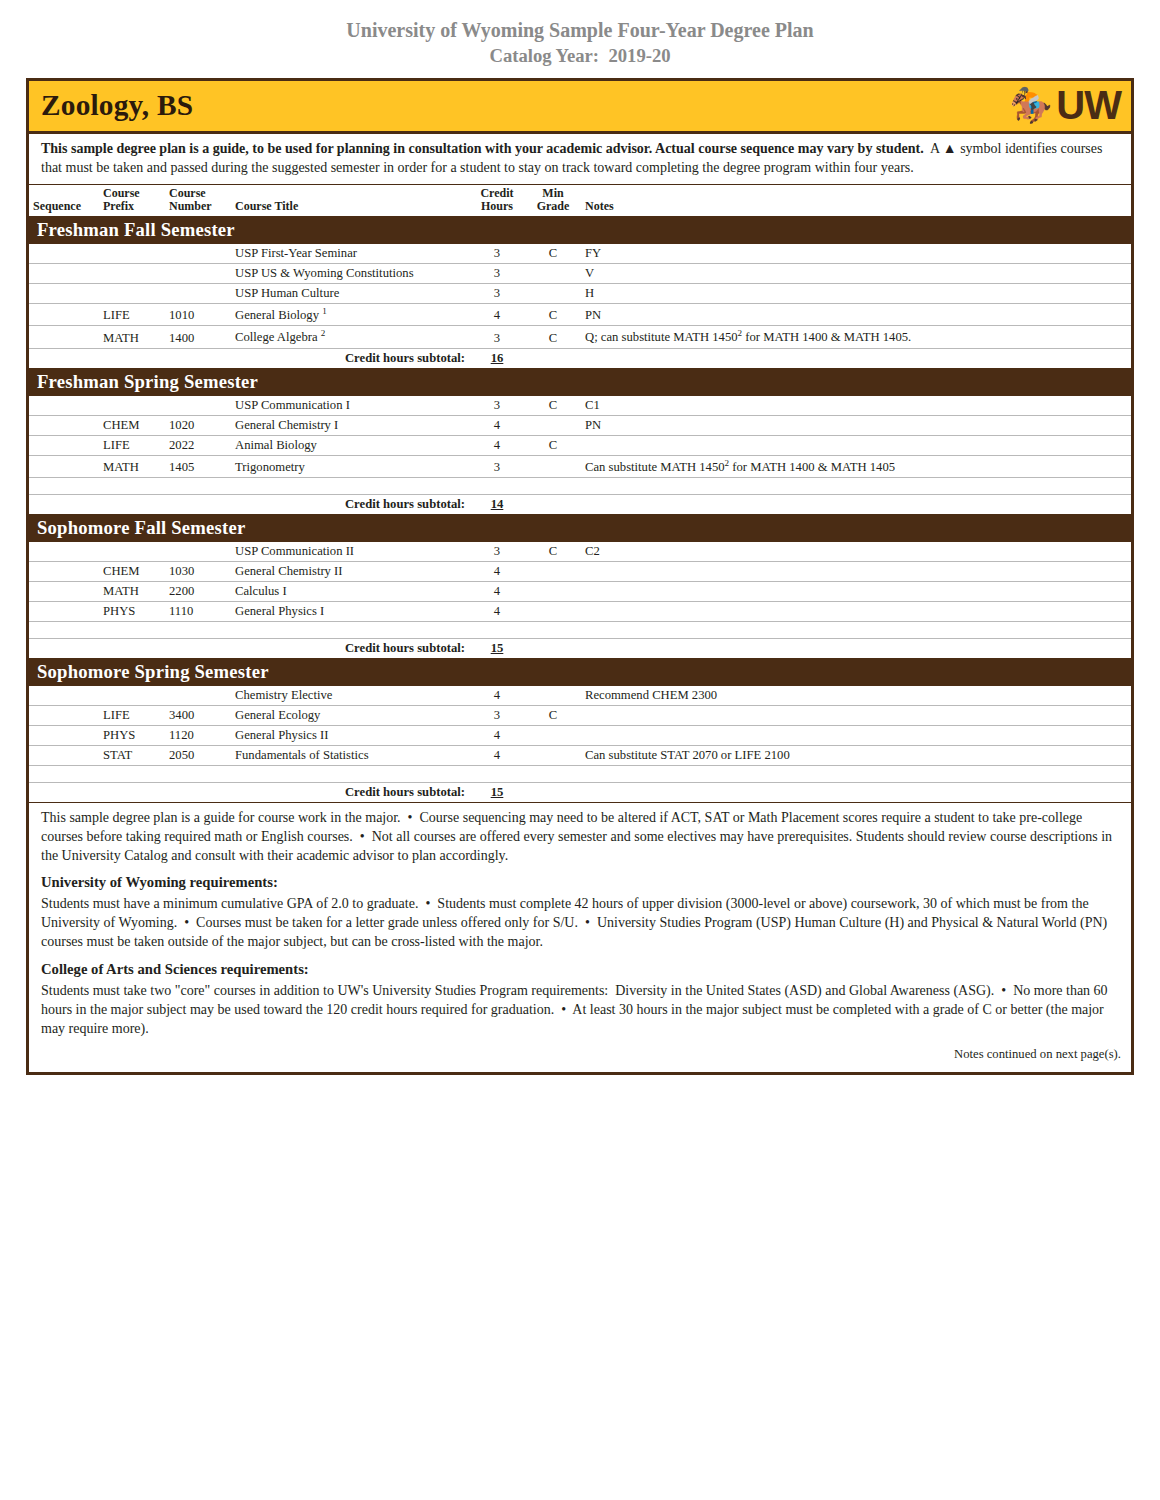University of Wyoming Sample Four-Year Degree Plan
Catalog Year: 2019-20
Zoology, BS
🏇 UW
This sample degree plan is a guide, to be used for planning in consultation with your academic advisor. Actual course sequence may vary by student. A ▲ symbol identifies courses that must be taken and passed during the suggested semester in order for a student to stay on track toward completing the degree program within four years.
| Sequence | Course Prefix | Course Number | Course Title | Credit Hours | Min Grade | Notes |
| --- | --- | --- | --- | --- | --- | --- |
| Freshman Fall Semester |
| | | | USP First-Year Seminar | 3 | C | FY |
| | | | USP US & Wyoming Constitutions | 3 | | V |
| | | | USP Human Culture | 3 | | H |
| | LIFE | 1010 | General Biology 1 | 4 | C | PN |
| | MATH | 1400 | College Algebra 2 | 3 | C | Q; can substitute MATH 1450 2 for MATH 1400 & MATH 1405. |
| Credit hours subtotal: | 16 | | |
| Freshman Spring Semester |
| | | | USP Communication I | 3 | C | C1 |
| | CHEM | 1020 | General Chemistry I | 4 | | PN |
| | LIFE | 2022 | Animal Biology | 4 | C | |
| | MATH | 1405 | Trigonometry | 3 | | Can substitute MATH 1450 2 for MATH 1400 & MATH 1405 |
| Credit hours subtotal: | 14 | | |
| Sophomore Fall Semester |
| | | | USP Communication II | 3 | C | C2 |
| | CHEM | 1030 | General Chemistry II | 4 | | |
| | MATH | 2200 | Calculus I | 4 | | |
| | PHYS | 1110 | General Physics I | 4 | | |
| Credit hours subtotal: | 15 | | |
| Sophomore Spring Semester |
| | | | Chemistry Elective | 4 | | Recommend CHEM 2300 |
| | LIFE | 3400 | General Ecology | 3 | C | |
| | PHYS | 1120 | General Physics II | 4 | | |
| | STAT | 2050 | Fundamentals of Statistics | 4 | | Can substitute STAT 2070 or LIFE 2100 |
| Credit hours subtotal: | 15 | | |
This sample degree plan is a guide for course work in the major. • Course sequencing may need to be altered if ACT, SAT or Math Placement scores require a student to take pre-college courses before taking required math or English courses. • Not all courses are offered every semester and some electives may have prerequisites. Students should review course descriptions in the University Catalog and consult with their academic advisor to plan accordingly.
University of Wyoming requirements:
Students must have a minimum cumulative GPA of 2.0 to graduate. • Students must complete 42 hours of upper division (3000-level or above) coursework, 30 of which must be from the University of Wyoming. • Courses must be taken for a letter grade unless offered only for S/U. • University Studies Program (USP) Human Culture (H) and Physical & Natural World (PN) courses must be taken outside of the major subject, but can be cross-listed with the major.
College of Arts and Sciences requirements:
Students must take two "core" courses in addition to UW's University Studies Program requirements: Diversity in the United States (ASD) and Global Awareness (ASG). • No more than 60 hours in the major subject may be used toward the 120 credit hours required for graduation. • At least 30 hours in the major subject must be completed with a grade of C or better (the major may require more).
Notes continued on next page(s).